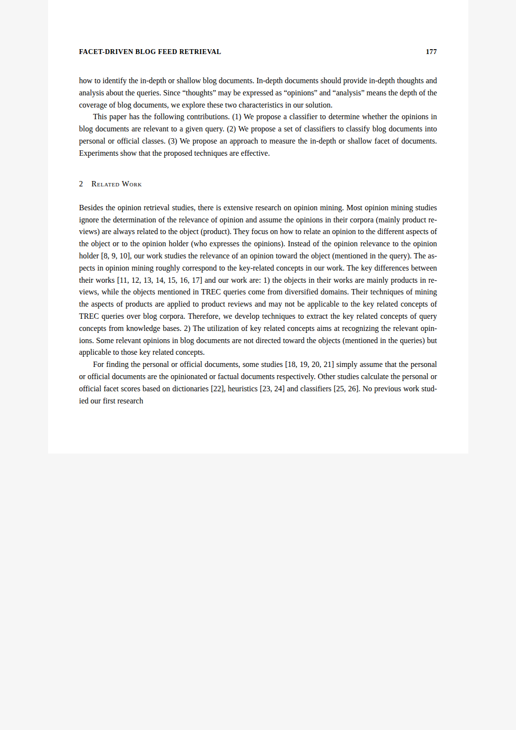Facet-driven blog feed retrieval 177
how to identify the in-depth or shallow blog documents. In-depth documents should provide in-depth thoughts and analysis about the queries. Since “thoughts” may be expressed as “opinions” and “analysis” means the depth of the coverage of blog documents, we explore these two characteristics in our solution.
This paper has the following contributions. (1) We propose a classifier to determine whether the opinions in blog documents are relevant to a given query. (2) We propose a set of classifiers to classify blog documents into personal or official classes. (3) We propose an approach to measure the in-depth or shallow facet of documents. Experiments show that the proposed techniques are effective.
2 Related Work
Besides the opinion retrieval studies, there is extensive research on opinion mining. Most opinion mining studies ignore the determination of the relevance of opinion and assume the opinions in their corpora (mainly product reviews) are always related to the object (product). They focus on how to relate an opinion to the different aspects of the object or to the opinion holder (who expresses the opinions). Instead of the opinion relevance to the opinion holder [8, 9, 10], our work studies the relevance of an opinion toward the object (mentioned in the query). The aspects in opinion mining roughly correspond to the key-related concepts in our work. The key differences between their works [11, 12, 13, 14, 15, 16, 17] and our work are: 1) the objects in their works are mainly products in reviews, while the objects mentioned in TREC queries come from diversified domains. Their techniques of mining the aspects of products are applied to product reviews and may not be applicable to the key related concepts of TREC queries over blog corpora. Therefore, we develop techniques to extract the key related concepts of query concepts from knowledge bases. 2) The utilization of key related concepts aims at recognizing the relevant opinions. Some relevant opinions in blog documents are not directed toward the objects (mentioned in the queries) but applicable to those key related concepts.
For finding the personal or official documents, some studies [18, 19, 20, 21] simply assume that the personal or official documents are the opinionated or factual documents respectively. Other studies calculate the personal or official facet scores based on dictionaries [22], heuristics [23, 24] and classifiers [25, 26]. No previous work studied our first research